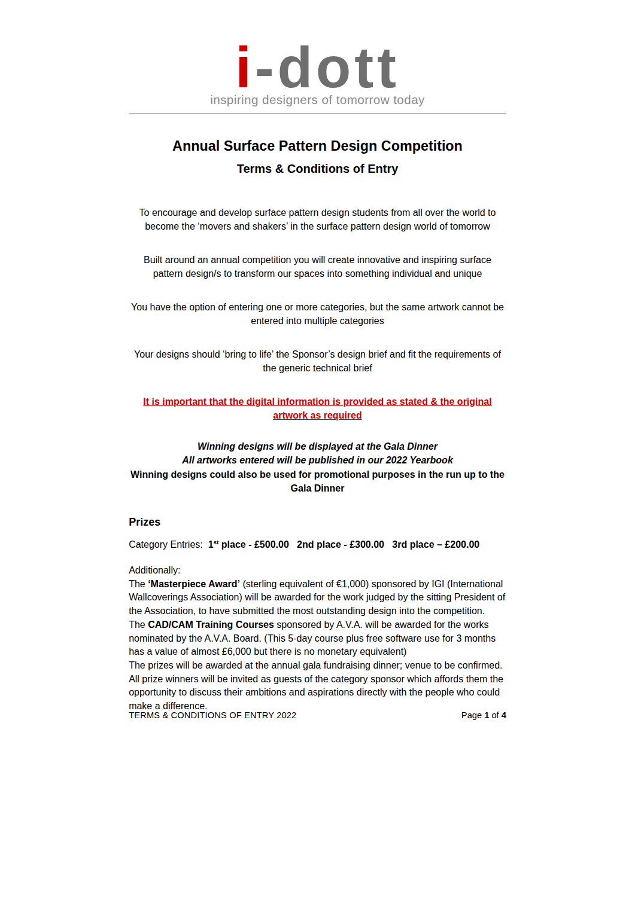i-dott
inspiring designers of tomorrow today
Annual Surface Pattern Design Competition
Terms & Conditions of Entry
To encourage and develop surface pattern design students from all over the world to become the ‘movers and shakers’ in the surface pattern design world of tomorrow
Built around an annual competition you will create innovative and inspiring surface pattern design/s to transform our spaces into something individual and unique
You have the option of entering one or more categories, but the same artwork cannot be entered into multiple categories
Your designs should ‘bring to life’ the Sponsor’s design brief and fit the requirements of the generic technical brief
It is important that the digital information is provided as stated & the original artwork as required
Winning designs will be displayed at the Gala Dinner
All artworks entered will be published in our 2022 Yearbook
Winning designs could also be used for promotional purposes in the run up to the Gala Dinner
Prizes
Category Entries: 1st place - £500.00 2nd place - £300.00 3rd place – £200.00
Additionally:
The ‘Masterpiece Award’ (sterling equivalent of €1,000) sponsored by IGI (International Wallcoverings Association) will be awarded for the work judged by the sitting President of the Association, to have submitted the most outstanding design into the competition.
The CAD/CAM Training Courses sponsored by A.V.A. will be awarded for the works nominated by the A.V.A. Board. (This 5-day course plus free software use for 3 months has a value of almost £6,000 but there is no monetary equivalent)
The prizes will be awarded at the annual gala fundraising dinner; venue to be confirmed.
All prize winners will be invited as guests of the category sponsor which affords them the opportunity to discuss their ambitions and aspirations directly with the people who could make a difference.
TERMS & CONDITIONS OF ENTRY 2022
Page 1 of 4